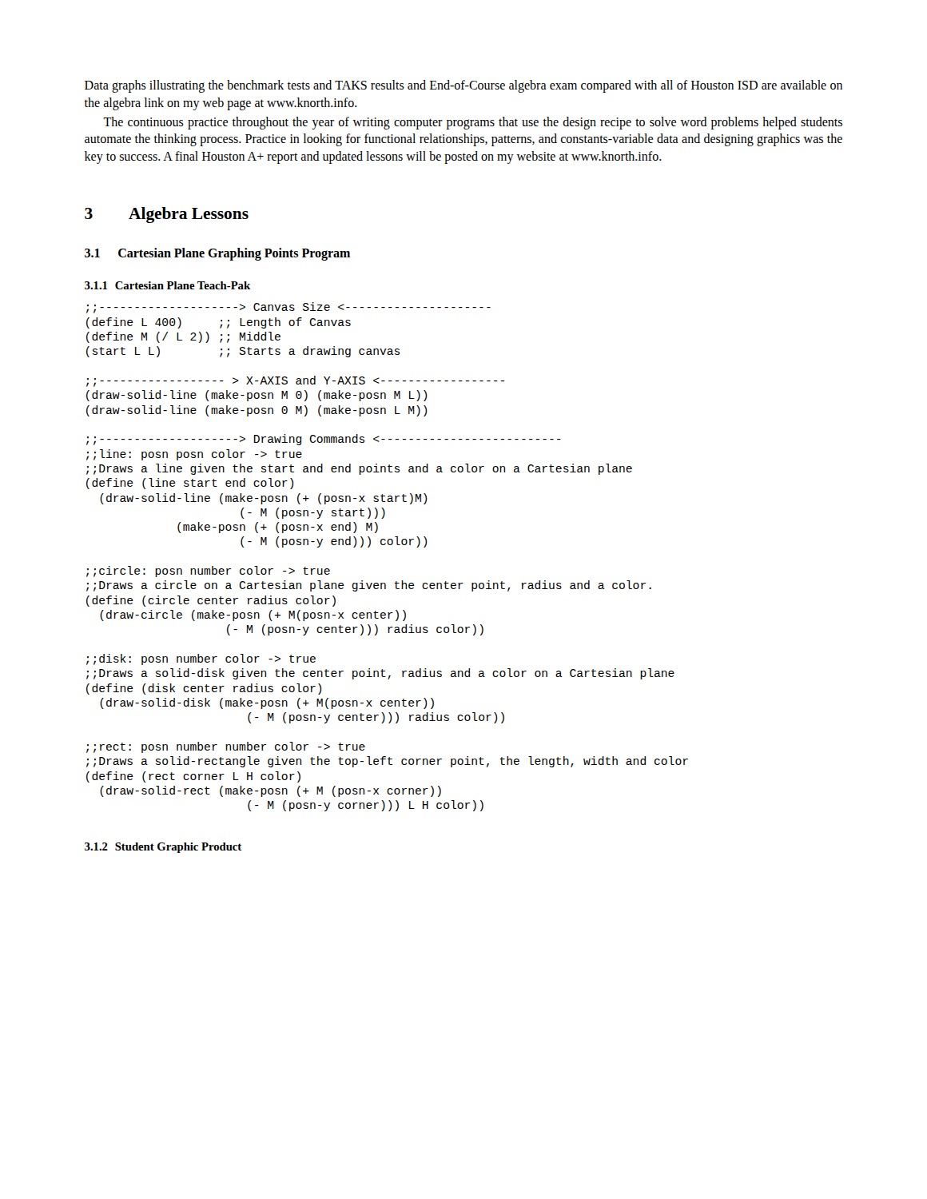Data graphs illustrating the benchmark tests and TAKS results and End-of-Course algebra exam compared with all of Houston ISD are available on the algebra link on my web page at www.knorth.info.
The continuous practice throughout the year of writing computer programs that use the design recipe to solve word problems helped students automate the thinking process. Practice in looking for functional relationships, patterns, and constants-variable data and designing graphics was the key to success. A final Houston A+ report and updated lessons will be posted on my website at www.knorth.info.
3 Algebra Lessons
3.1 Cartesian Plane Graphing Points Program
3.1.1 Cartesian Plane Teach-Pak
;;--------------------> Canvas Size <---------------------
(define L 400)     ;; Length of Canvas
(define M (/ L 2)) ;; Middle
(start L L)        ;; Starts a drawing canvas

;;------------------ > X-AXIS and Y-AXIS <------------------
(draw-solid-line (make-posn M 0) (make-posn M L))
(draw-solid-line (make-posn 0 M) (make-posn L M))

;;--------------------> Drawing Commands <--------------------------
;;line: posn posn color -> true
;;Draws a line given the start and end points and a color on a Cartesian plane
(define (line start end color)
  (draw-solid-line (make-posn (+ (posn-x start)M)
                      (- M (posn-y start)))
             (make-posn (+ (posn-x end) M)
                      (- M (posn-y end))) color))

;;circle: posn number color -> true
;;Draws a circle on a Cartesian plane given the center point, radius and a color.
(define (circle center radius color)
  (draw-circle (make-posn (+ M(posn-x center))
                    (- M (posn-y center))) radius color))

;;disk: posn number color -> true
;;Draws a solid-disk given the center point, radius and a color on a Cartesian plane
(define (disk center radius color)
  (draw-solid-disk (make-posn (+ M(posn-x center))
                       (- M (posn-y center))) radius color))

;;rect: posn number number color -> true
;;Draws a solid-rectangle given the top-left corner point, the length, width and color
(define (rect corner L H color)
  (draw-solid-rect (make-posn (+ M (posn-x corner))
                       (- M (posn-y corner))) L H color))
3.1.2 Student Graphic Product